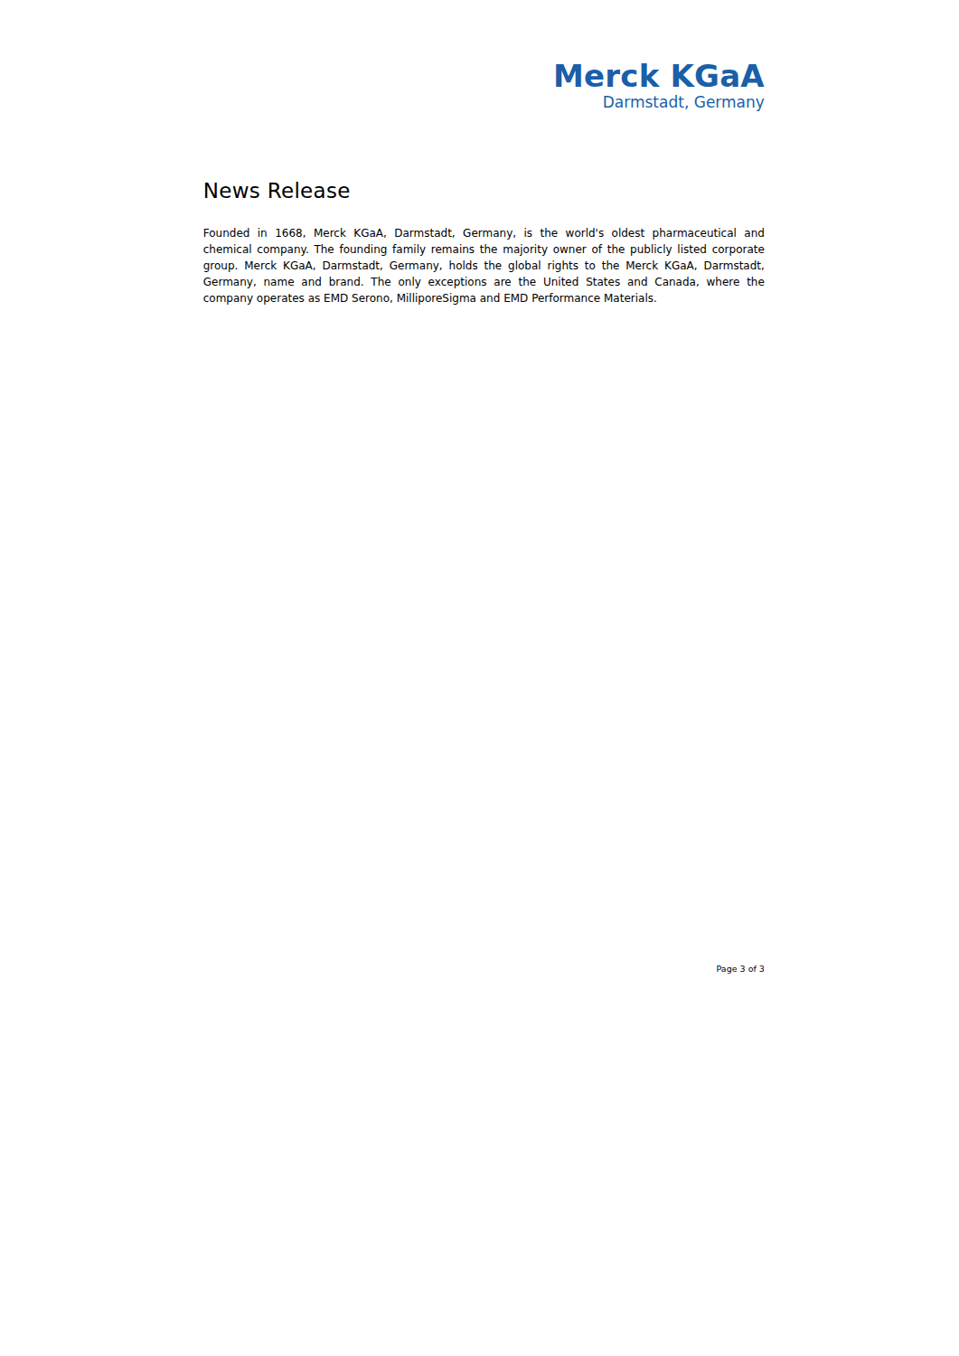Merck KGaA Darmstadt, Germany
News Release
Founded in 1668, Merck KGaA, Darmstadt, Germany, is the world's oldest pharmaceutical and chemical company. The founding family remains the majority owner of the publicly listed corporate group. Merck KGaA, Darmstadt, Germany, holds the global rights to the Merck KGaA, Darmstadt, Germany, name and brand. The only exceptions are the United States and Canada, where the company operates as EMD Serono, MilliporeSigma and EMD Performance Materials.
Page 3 of 3